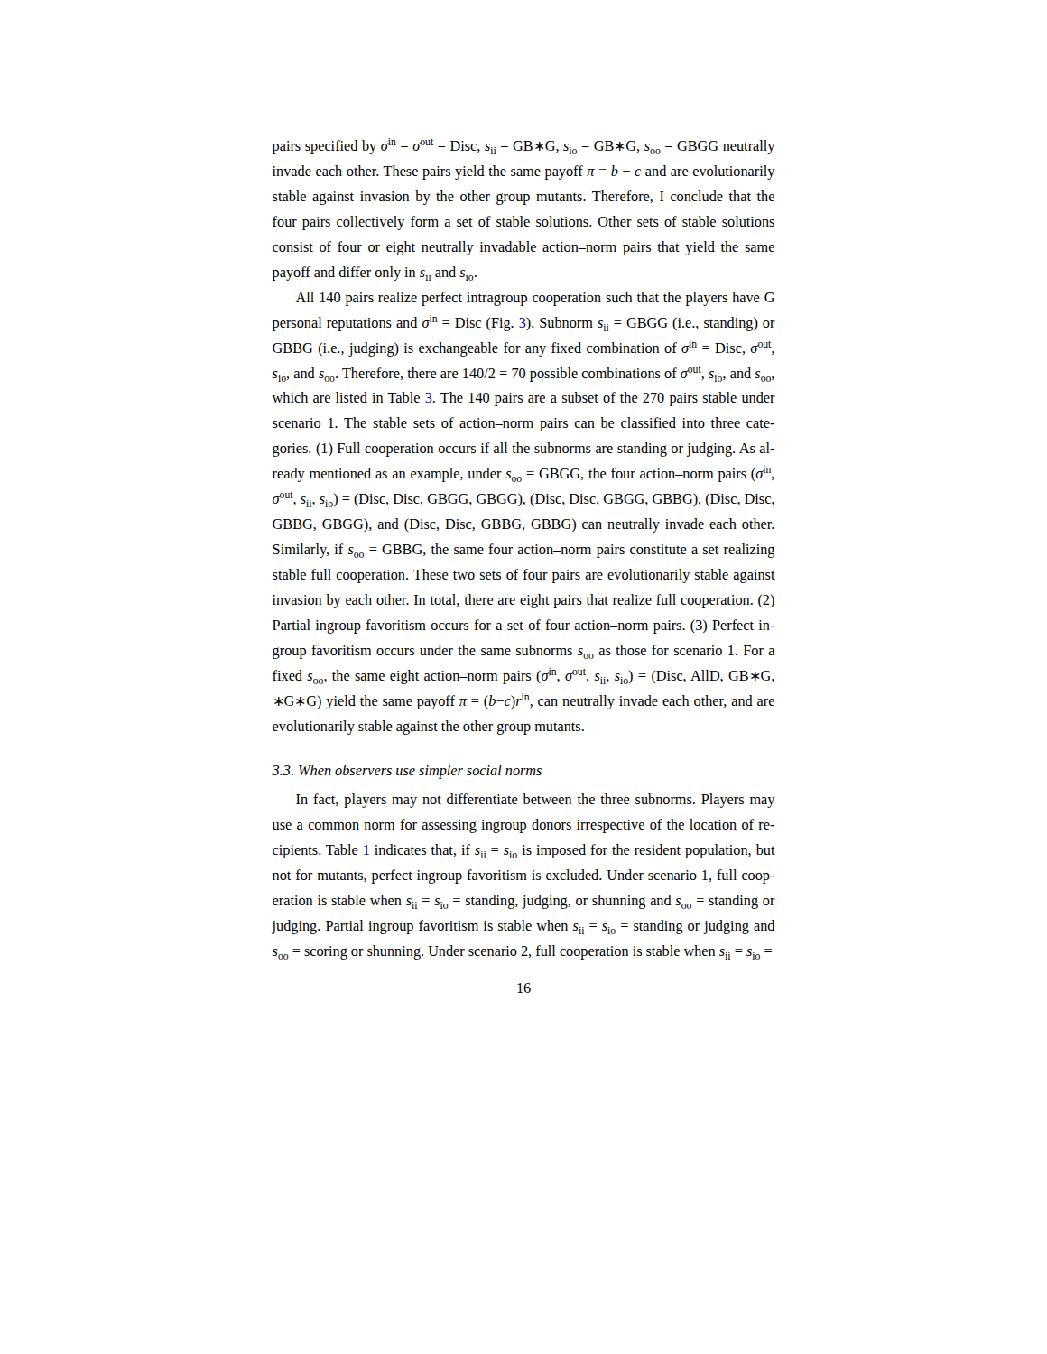pairs specified by σin = σout = Disc, sii = GB∗G, sio = GB∗G, soo = GBGG neutrally invade each other. These pairs yield the same payoff π = b − c and are evolutionarily stable against invasion by the other group mutants. Therefore, I conclude that the four pairs collectively form a set of stable solutions. Other sets of stable solutions consist of four or eight neutrally invadable action–norm pairs that yield the same payoff and differ only in sii and sio.
All 140 pairs realize perfect intragroup cooperation such that the players have G personal reputations and σin = Disc (Fig. 3). Subnorm sii = GBGG (i.e., standing) or GBBG (i.e., judging) is exchangeable for any fixed combination of σin = Disc, σout, sio, and soo. Therefore, there are 140/2 = 70 possible combinations of σout, sio, and soo, which are listed in Table 3. The 140 pairs are a subset of the 270 pairs stable under scenario 1. The stable sets of action–norm pairs can be classified into three categories. (1) Full cooperation occurs if all the subnorms are standing or judging. As already mentioned as an example, under soo = GBGG, the four action–norm pairs (σin, σout, sii, sio) = (Disc, Disc, GBGG, GBGG), (Disc, Disc, GBGG, GBBG), (Disc, Disc, GBBG, GBGG), and (Disc, Disc, GBBG, GBBG) can neutrally invade each other. Similarly, if soo = GBBG, the same four action–norm pairs constitute a set realizing stable full cooperation. These two sets of four pairs are evolutionarily stable against invasion by each other. In total, there are eight pairs that realize full cooperation. (2) Partial ingroup favoritism occurs for a set of four action–norm pairs. (3) Perfect ingroup favoritism occurs under the same subnorms soo as those for scenario 1. For a fixed soo, the same eight action–norm pairs (σin, σout, sii, sio) = (Disc, AllD, GB∗G, ∗G∗G) yield the same payoff π = (b−c)rin, can neutrally invade each other, and are evolutionarily stable against the other group mutants.
3.3. When observers use simpler social norms
In fact, players may not differentiate between the three subnorms. Players may use a common norm for assessing ingroup donors irrespective of the location of recipients. Table 1 indicates that, if sii = sio is imposed for the resident population, but not for mutants, perfect ingroup favoritism is excluded. Under scenario 1, full cooperation is stable when sii = sio = standing, judging, or shunning and soo = standing or judging. Partial ingroup favoritism is stable when sii = sio = standing or judging and soo = scoring or shunning. Under scenario 2, full cooperation is stable when sii = sio =
16